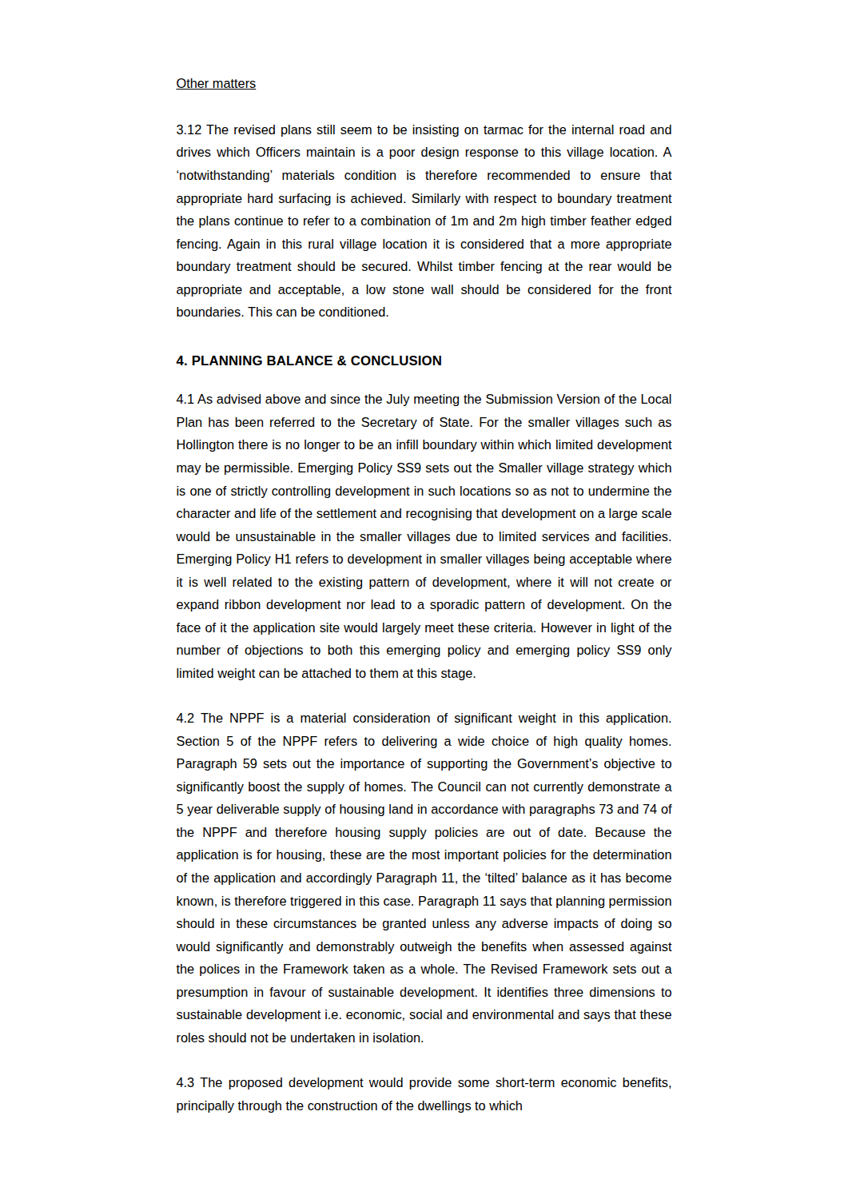Other matters
3.12 The revised plans still seem to be insisting on tarmac for the internal road and drives which Officers maintain is a poor design response to this village location. A ‘notwithstanding’ materials condition is therefore recommended to ensure that appropriate hard surfacing is achieved. Similarly with respect to boundary treatment the plans continue to refer to a combination of 1m and 2m high timber feather edged fencing. Again in this rural village location it is considered that a more appropriate boundary treatment should be secured. Whilst timber fencing at the rear would be appropriate and acceptable, a low stone wall should be considered for the front boundaries. This can be conditioned.
4. PLANNING BALANCE & CONCLUSION
4.1 As advised above and since the July meeting the Submission Version of the Local Plan has been referred to the Secretary of State. For the smaller villages such as Hollington there is no longer to be an infill boundary within which limited development may be permissible. Emerging Policy SS9 sets out the Smaller village strategy which is one of strictly controlling development in such locations so as not to undermine the character and life of the settlement and recognising that development on a large scale would be unsustainable in the smaller villages due to limited services and facilities. Emerging Policy H1 refers to development in smaller villages being acceptable where it is well related to the existing pattern of development, where it will not create or expand ribbon development nor lead to a sporadic pattern of development. On the face of it the application site would largely meet these criteria. However in light of the number of objections to both this emerging policy and emerging policy SS9 only limited weight can be attached to them at this stage.
4.2 The NPPF is a material consideration of significant weight in this application. Section 5 of the NPPF refers to delivering a wide choice of high quality homes. Paragraph 59 sets out the importance of supporting the Government’s objective to significantly boost the supply of homes. The Council can not currently demonstrate a 5 year deliverable supply of housing land in accordance with paragraphs 73 and 74 of the NPPF and therefore housing supply policies are out of date. Because the application is for housing, these are the most important policies for the determination of the application and accordingly Paragraph 11, the ‘tilted’ balance as it has become known, is therefore triggered in this case. Paragraph 11 says that planning permission should in these circumstances be granted unless any adverse impacts of doing so would significantly and demonstrably outweigh the benefits when assessed against the polices in the Framework taken as a whole. The Revised Framework sets out a presumption in favour of sustainable development. It identifies three dimensions to sustainable development i.e. economic, social and environmental and says that these roles should not be undertaken in isolation.
4.3 The proposed development would provide some short-term economic benefits, principally through the construction of the dwellings to which